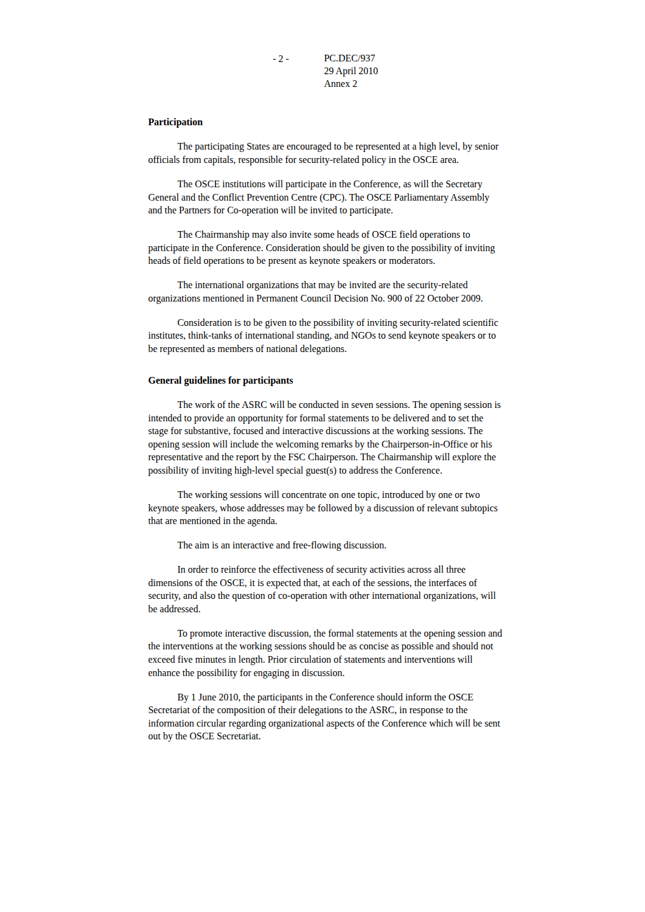- 2 -
PC.DEC/937
29 April 2010
Annex 2
Participation
The participating States are encouraged to be represented at a high level, by senior officials from capitals, responsible for security-related policy in the OSCE area.
The OSCE institutions will participate in the Conference, as will the Secretary General and the Conflict Prevention Centre (CPC). The OSCE Parliamentary Assembly and the Partners for Co-operation will be invited to participate.
The Chairmanship may also invite some heads of OSCE field operations to participate in the Conference. Consideration should be given to the possibility of inviting heads of field operations to be present as keynote speakers or moderators.
The international organizations that may be invited are the security-related organizations mentioned in Permanent Council Decision No. 900 of 22 October 2009.
Consideration is to be given to the possibility of inviting security-related scientific institutes, think-tanks of international standing, and NGOs to send keynote speakers or to be represented as members of national delegations.
General guidelines for participants
The work of the ASRC will be conducted in seven sessions. The opening session is intended to provide an opportunity for formal statements to be delivered and to set the stage for substantive, focused and interactive discussions at the working sessions. The opening session will include the welcoming remarks by the Chairperson-in-Office or his representative and the report by the FSC Chairperson. The Chairmanship will explore the possibility of inviting high-level special guest(s) to address the Conference.
The working sessions will concentrate on one topic, introduced by one or two keynote speakers, whose addresses may be followed by a discussion of relevant subtopics that are mentioned in the agenda.
The aim is an interactive and free-flowing discussion.
In order to reinforce the effectiveness of security activities across all three dimensions of the OSCE, it is expected that, at each of the sessions, the interfaces of security, and also the question of co-operation with other international organizations, will be addressed.
To promote interactive discussion, the formal statements at the opening session and the interventions at the working sessions should be as concise as possible and should not exceed five minutes in length. Prior circulation of statements and interventions will enhance the possibility for engaging in discussion.
By 1 June 2010, the participants in the Conference should inform the OSCE Secretariat of the composition of their delegations to the ASRC, in response to the information circular regarding organizational aspects of the Conference which will be sent out by the OSCE Secretariat.